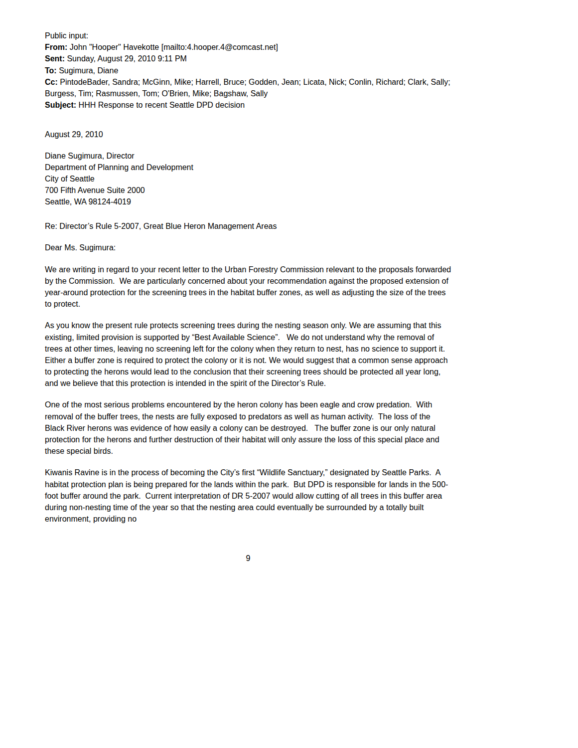Public input:
From: John "Hooper" Havekotte [mailto:4.hooper.4@comcast.net]
Sent: Sunday, August 29, 2010 9:11 PM
To: Sugimura, Diane
Cc: PintodeBader, Sandra; McGinn, Mike; Harrell, Bruce; Godden, Jean; Licata, Nick; Conlin, Richard; Clark, Sally; Burgess, Tim; Rasmussen, Tom; O'Brien, Mike; Bagshaw, Sally
Subject: HHH Response to recent Seattle DPD decision
August 29, 2010
Diane Sugimura, Director
Department of Planning and Development
City of Seattle
700 Fifth Avenue Suite 2000
Seattle, WA 98124-4019
Re: Director’s Rule 5-2007, Great Blue Heron Management Areas
Dear Ms. Sugimura:
We are writing in regard to your recent letter to the Urban Forestry Commission relevant to the proposals forwarded by the Commission. We are particularly concerned about your recommendation against the proposed extension of year-around protection for the screening trees in the habitat buffer zones, as well as adjusting the size of the trees to protect.
As you know the present rule protects screening trees during the nesting season only. We are assuming that this existing, limited provision is supported by “Best Available Science”. We do not understand why the removal of trees at other times, leaving no screening left for the colony when they return to nest, has no science to support it. Either a buffer zone is required to protect the colony or it is not. We would suggest that a common sense approach to protecting the herons would lead to the conclusion that their screening trees should be protected all year long, and we believe that this protection is intended in the spirit of the Director’s Rule.
One of the most serious problems encountered by the heron colony has been eagle and crow predation. With removal of the buffer trees, the nests are fully exposed to predators as well as human activity. The loss of the Black River herons was evidence of how easily a colony can be destroyed. The buffer zone is our only natural protection for the herons and further destruction of their habitat will only assure the loss of this special place and these special birds.
Kiwanis Ravine is in the process of becoming the City’s first “Wildlife Sanctuary,” designated by Seattle Parks. A habitat protection plan is being prepared for the lands within the park. But DPD is responsible for lands in the 500-foot buffer around the park. Current interpretation of DR 5-2007 would allow cutting of all trees in this buffer area during non-nesting time of the year so that the nesting area could eventually be surrounded by a totally built environment, providing no
9